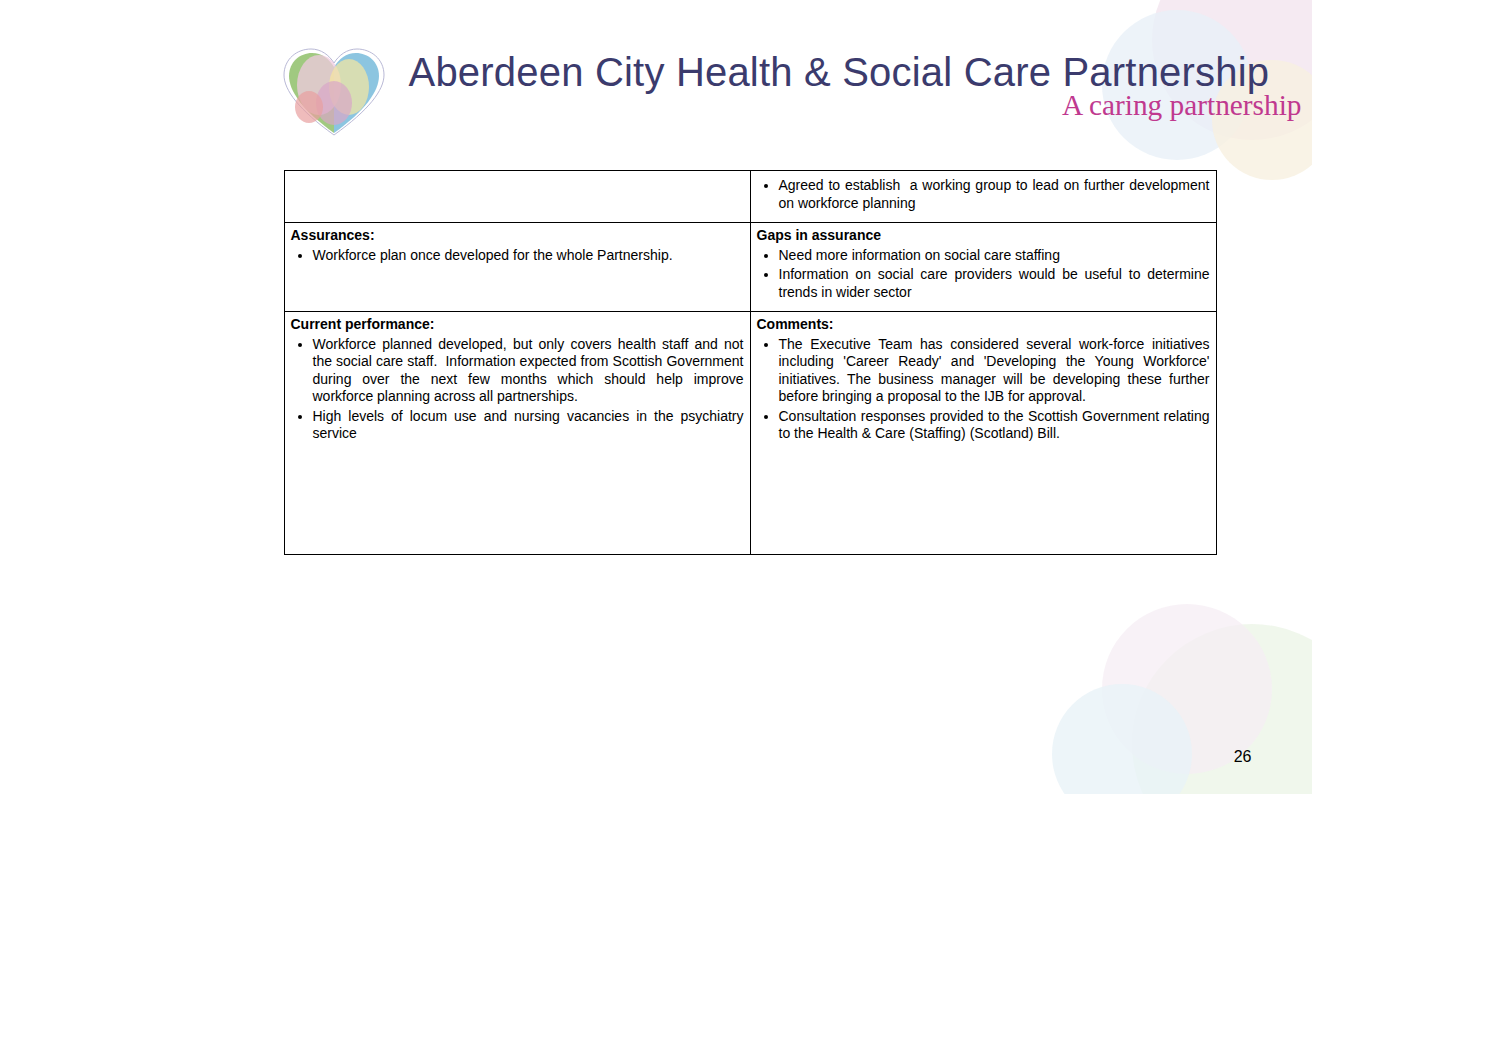Aberdeen City Health & Social Care Partnership
A caring partnership
| | Agreed to establish a working group to lead on further development on workforce planning |
| Assurances: Workforce plan once developed for the whole Partnership. | Gaps in assurance Need more information on social care staffing Information on social care providers would be useful to determine trends in wider sector |
| Current performance: Workforce planned developed, but only covers health staff and not the social care staff. Information expected from Scottish Government during over the next few months which should help improve workforce planning across all partnerships. High levels of locum use and nursing vacancies in the psychiatry service | Comments: The Executive Team has considered several work-force initiatives including 'Career Ready' and 'Developing the Young Workforce' initiatives. The business manager will be developing these further before bringing a proposal to the IJB for approval. Consultation responses provided to the Scottish Government relating to the Health & Care (Staffing) (Scotland) Bill. |
26